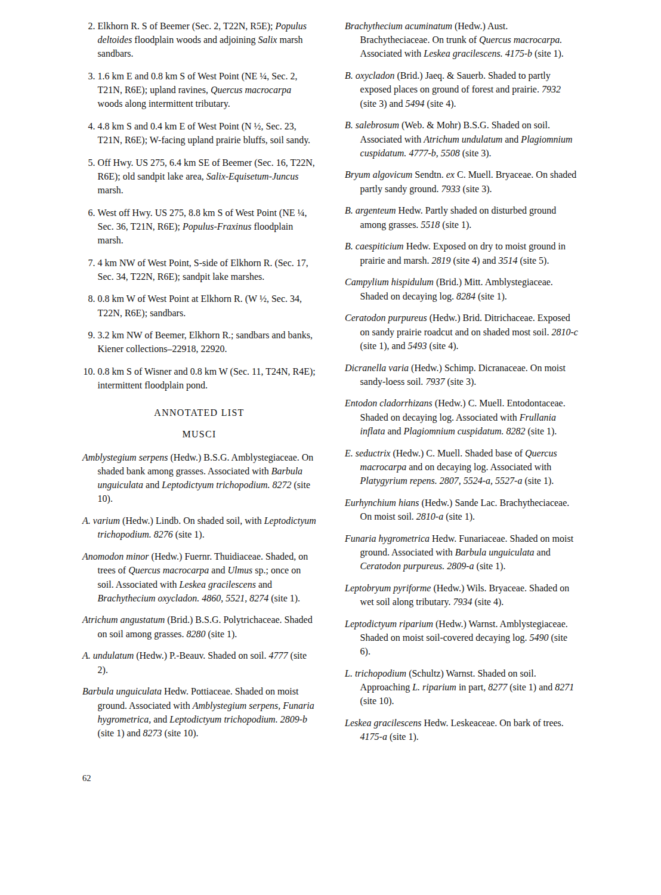Elkhorn R. S of Beemer (Sec. 2, T22N, R5E); Populus deltoides floodplain woods and adjoining Salix marsh sandbars.
1.6 km E and 0.8 km S of West Point (NE ¼, Sec. 2, T21N, R6E); upland ravines, Quercus macrocarpa woods along intermittent tributary.
4.8 km S and 0.4 km E of West Point (N ½, Sec. 23, T21N, R6E); W-facing upland prairie bluffs, soil sandy.
Off Hwy. US 275, 6.4 km SE of Beemer (Sec. 16, T22N, R6E); old sandpit lake area, Salix-Equisetum-Juncus marsh.
West off Hwy. US 275, 8.8 km S of West Point (NE ¼, Sec. 36, T21N, R6E); Populus-Fraxinus floodplain marsh.
4 km NW of West Point, S-side of Elkhorn R. (Sec. 17, Sec. 34, T22N, R6E); sandpit lake marshes.
0.8 km W of West Point at Elkhorn R. (W ½, Sec. 34, T22N, R6E); sandbars.
3.2 km NW of Beemer, Elkhorn R.; sandbars and banks, Kiener collections–22918, 22920.
0.8 km S of Wisner and 0.8 km W (Sec. 11, T24N, R4E); intermittent floodplain pond.
Annotated List
Musci
Amblystegium serpens (Hedw.) B.S.G. Amblystegiaceae. On shaded bank among grasses. Associated with Barbula unguiculata and Leptodictyum trichopodium. 8272 (site 10).
A. varium (Hedw.) Lindb. On shaded soil, with Leptodictyum trichopodium. 8276 (site 1).
Anomodon minor (Hedw.) Fuernr. Thuidiaceae. Shaded, on trees of Quercus macrocarpa and Ulmus sp.; once on soil. Associated with Leskea gracilescens and Brachythecium oxycladon. 4860, 5521, 8274 (site 1).
Atrichum angustatum (Brid.) B.S.G. Polytrichaceae. Shaded on soil among grasses. 8280 (site 1).
A. undulatum (Hedw.) P.-Beauv. Shaded on soil. 4777 (site 2).
Barbula unguiculata Hedw. Pottiaceae. Shaded on moist ground. Associated with Amblystegium serpens, Funaria hygrometrica, and Leptodictyum trichopodium. 2809-b (site 1) and 8273 (site 10).
Brachythecium acuminatum (Hedw.) Aust. Brachytheciaceae. On trunk of Quercus macrocarpa. Associated with Leskea gracilescens. 4175-b (site 1).
B. oxycladon (Brid.) Jaeq. & Sauerb. Shaded to partly exposed places on ground of forest and prairie. 7932 (site 3) and 5494 (site 4).
B. salebrosum (Web. & Mohr) B.S.G. Shaded on soil. Associated with Atrichum undulatum and Plagiomnium cuspidatum. 4777-b, 5508 (site 3).
Bryum algovicum Sendtn. ex C. Muell. Bryaceae. On shaded partly sandy ground. 7933 (site 3).
B. argenteum Hedw. Partly shaded on disturbed ground among grasses. 5518 (site 1).
B. caespiticium Hedw. Exposed on dry to moist ground in prairie and marsh. 2819 (site 4) and 3514 (site 5).
Campylium hispidulum (Brid.) Mitt. Amblystegiaceae. Shaded on decaying log. 8284 (site 1).
Ceratodon purpureus (Hedw.) Brid. Ditrichaceae. Exposed on sandy prairie roadcut and on shaded most soil. 2810-c (site 1), and 5493 (site 4).
Dicranella varia (Hedw.) Schimp. Dicranaceae. On moist sandy-loess soil. 7937 (site 3).
Entodon cladorrhizans (Hedw.) C. Muell. Entodontaceae. Shaded on decaying log. Associated with Frullania inflata and Plagiomnium cuspidatum. 8282 (site 1).
E. seductrix (Hedw.) C. Muell. Shaded base of Quercus macrocarpa and on decaying log. Associated with Platygyrium repens. 2807, 5524-a, 5527-a (site 1).
Eurhynchium hians (Hedw.) Sande Lac. Brachytheciaceae. On moist soil. 2810-a (site 1).
Funaria hygrometrica Hedw. Funariaceae. Shaded on moist ground. Associated with Barbula unguiculata and Ceratodon purpureus. 2809-a (site 1).
Leptobryum pyriforme (Hedw.) Wils. Bryaceae. Shaded on wet soil along tributary. 7934 (site 4).
Leptodictyum riparium (Hedw.) Warnst. Amblystegiaceae. Shaded on moist soil-covered decaying log. 5490 (site 6).
L. trichopodium (Schultz) Warnst. Shaded on soil. Approaching L. riparium in part, 8277 (site 1) and 8271 (site 10).
Leskea gracilescens Hedw. Leskeaceae. On bark of trees. 4175-a (site 1).
62